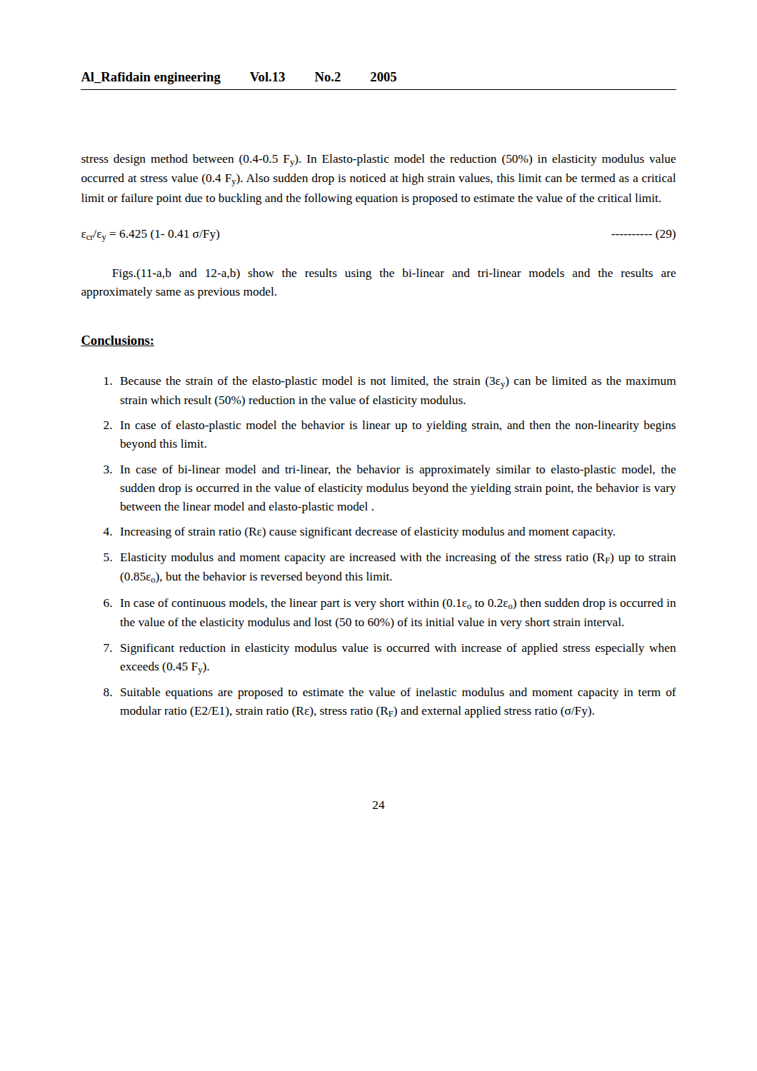Al_Rafidain engineering Vol.13 No.2 2005
stress design method between (0.4-0.5 Fy). In Elasto-plastic model the reduction (50%) in elasticity modulus value occurred at stress value (0.4 Fy). Also sudden drop is noticed at high strain values, this limit can be termed as a critical limit or failure point due to buckling and the following equation is proposed to estimate the value of the critical limit.
εcr/εy = 6.425 (1- 0.41 σ/Fy) ---------- (29)
Figs.(11-a,b and 12-a,b) show the results using the bi-linear and tri-linear models and the results are approximately same as previous model.
Conclusions:
Because the strain of the elasto-plastic model is not limited, the strain (3εy) can be limited as the maximum strain which result (50%) reduction in the value of elasticity modulus.
In case of elasto-plastic model the behavior is linear up to yielding strain, and then the non-linearity begins beyond this limit.
In case of bi-linear model and tri-linear, the behavior is approximately similar to elasto-plastic model, the sudden drop is occurred in the value of elasticity modulus beyond the yielding strain point, the behavior is vary between the linear model and elasto-plastic model .
Increasing of strain ratio (Rε) cause significant decrease of elasticity modulus and moment capacity.
Elasticity modulus and moment capacity are increased with the increasing of the stress ratio (RF) up to strain (0.85εo), but the behavior is reversed beyond this limit.
In case of continuous models, the linear part is very short within (0.1εo to 0.2εo) then sudden drop is occurred in the value of the elasticity modulus and lost (50 to 60%) of its initial value in very short strain interval.
Significant reduction in elasticity modulus value is occurred with increase of applied stress especially when exceeds (0.45 Fy).
Suitable equations are proposed to estimate the value of inelastic modulus and moment capacity in term of modular ratio (E2/E1), strain ratio (Rε), stress ratio (RF) and external applied stress ratio (σ/Fy).
24